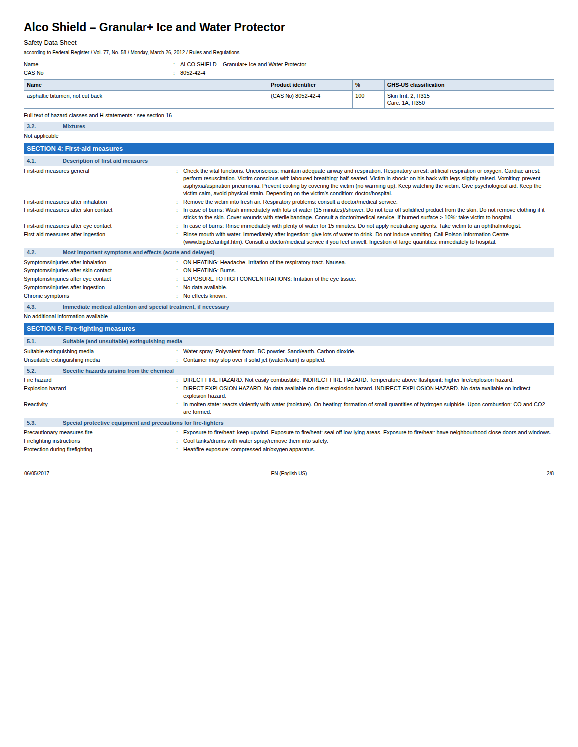Alco Shield – Granular+ Ice and Water Protector
Safety Data Sheet
according to Federal Register / Vol. 77, No. 58 / Monday, March 26, 2012 / Rules and Regulations
| Name | : | ALCO SHIELD – Granular+ Ice and Water Protector |
| CAS No | : | 8052-42-4 |
| Name | Product identifier | % | GHS-US classification |
| --- | --- | --- | --- |
| asphaltic bitumen, not cut back | (CAS No) 8052-42-4 | 100 | Skin Irrit. 2, H315 Carc. 1A, H350 |
Full text of hazard classes and H-statements : see section 16
| 3.2. | Mixtures |
Not applicable
SECTION 4: First-aid measures
| 4.1. | Description of first aid measures |
| First-aid measures general | : | Check the vital functions. Unconscious: maintain adequate airway and respiration. Respiratory arrest: artificial respiration or oxygen. Cardiac arrest: perform resuscitation. Victim conscious with laboured breathing: half-seated. Victim in shock: on his back with legs slightly raised. Vomiting: prevent asphyxia/aspiration pneumonia. Prevent cooling by covering the victim (no warming up). Keep watching the victim. Give psychological aid. Keep the victim calm, avoid physical strain. Depending on the victim's condition: doctor/hospital. |
| First-aid measures after inhalation | : | Remove the victim into fresh air. Respiratory problems: consult a doctor/medical service. |
| First-aid measures after skin contact | : | In case of burns: Wash immediately with lots of water (15 minutes)/shower. Do not tear off solidified product from the skin. Do not remove clothing if it sticks to the skin. Cover wounds with sterile bandage. Consult a doctor/medical service. If burned surface > 10%: take victim to hospital. |
| First-aid measures after eye contact | : | In case of burns: Rinse immediately with plenty of water for 15 minutes. Do not apply neutralizing agents. Take victim to an ophthalmologist. |
| First-aid measures after ingestion | : | Rinse mouth with water. Immediately after ingestion: give lots of water to drink. Do not induce vomiting. Call Poison Information Centre (www.big.be/antigif.htm). Consult a doctor/medical service if you feel unwell. Ingestion of large quantities: immediately to hospital. |
| 4.2. | Most important symptoms and effects (acute and delayed) |
| Symptoms/injuries after inhalation | : | ON HEATING: Headache. Irritation of the respiratory tract. Nausea. |
| Symptoms/injuries after skin contact | : | ON HEATING: Burns. |
| Symptoms/injuries after eye contact | : | EXPOSURE TO HIGH CONCENTRATIONS: Irritation of the eye tissue. |
| Symptoms/injuries after ingestion | : | No data available. |
| Chronic symptoms | : | No effects known. |
| 4.3. | Immediate medical attention and special treatment, if necessary |
No additional information available
SECTION 5: Fire-fighting measures
| 5.1. | Suitable (and unsuitable) extinguishing media |
| Suitable extinguishing media | : | Water spray. Polyvalent foam. BC powder. Sand/earth. Carbon dioxide. |
| Unsuitable extinguishing media | : | Container may slop over if solid jet (water/foam) is applied. |
| 5.2. | Specific hazards arising from the chemical |
| Fire hazard | : | DIRECT FIRE HAZARD. Not easily combustible. INDIRECT FIRE HAZARD. Temperature above flashpoint: higher fire/explosion hazard. |
| Explosion hazard | : | DIRECT EXPLOSION HAZARD. No data available on direct explosion hazard. INDIRECT EXPLOSION HAZARD. No data available on indirect explosion hazard. |
| Reactivity | : | In molten state: reacts violently with water (moisture). On heating: formation of small quantities of hydrogen sulphide. Upon combustion: CO and CO2 are formed. |
| 5.3. | Special protective equipment and precautions for fire-fighters |
| Precautionary measures fire | : | Exposure to fire/heat: keep upwind. Exposure to fire/heat: seal off low-lying areas. Exposure to fire/heat: have neighbourhood close doors and windows. |
| Firefighting instructions | : | Cool tanks/drums with water spray/remove them into safety. |
| Protection during firefighting | : | Heat/fire exposure: compressed air/oxygen apparatus. |
| 06/05/2017 | EN (English US) | 2/8 |